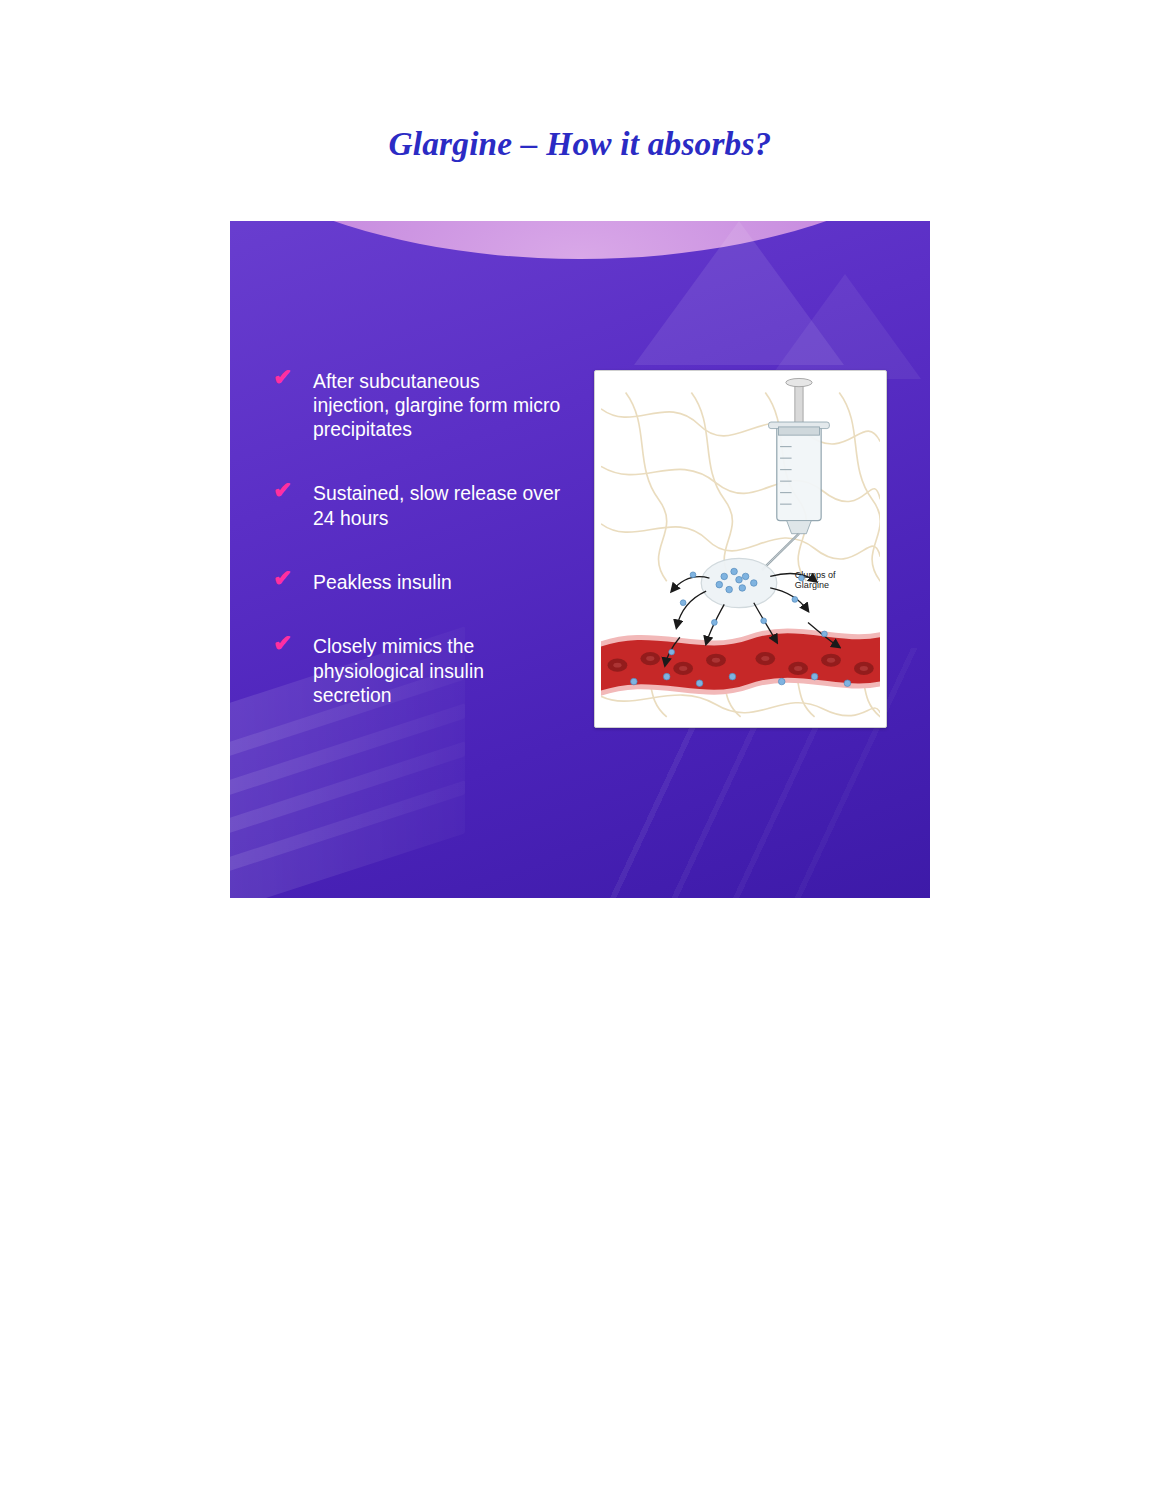Glargine – How it absorbs?
After subcutaneous injection, glargine form micro precipitates
Sustained, slow release over 24 hours
Peakless insulin
Closely mimics the physiological insulin secretion
Clumps of Glargine